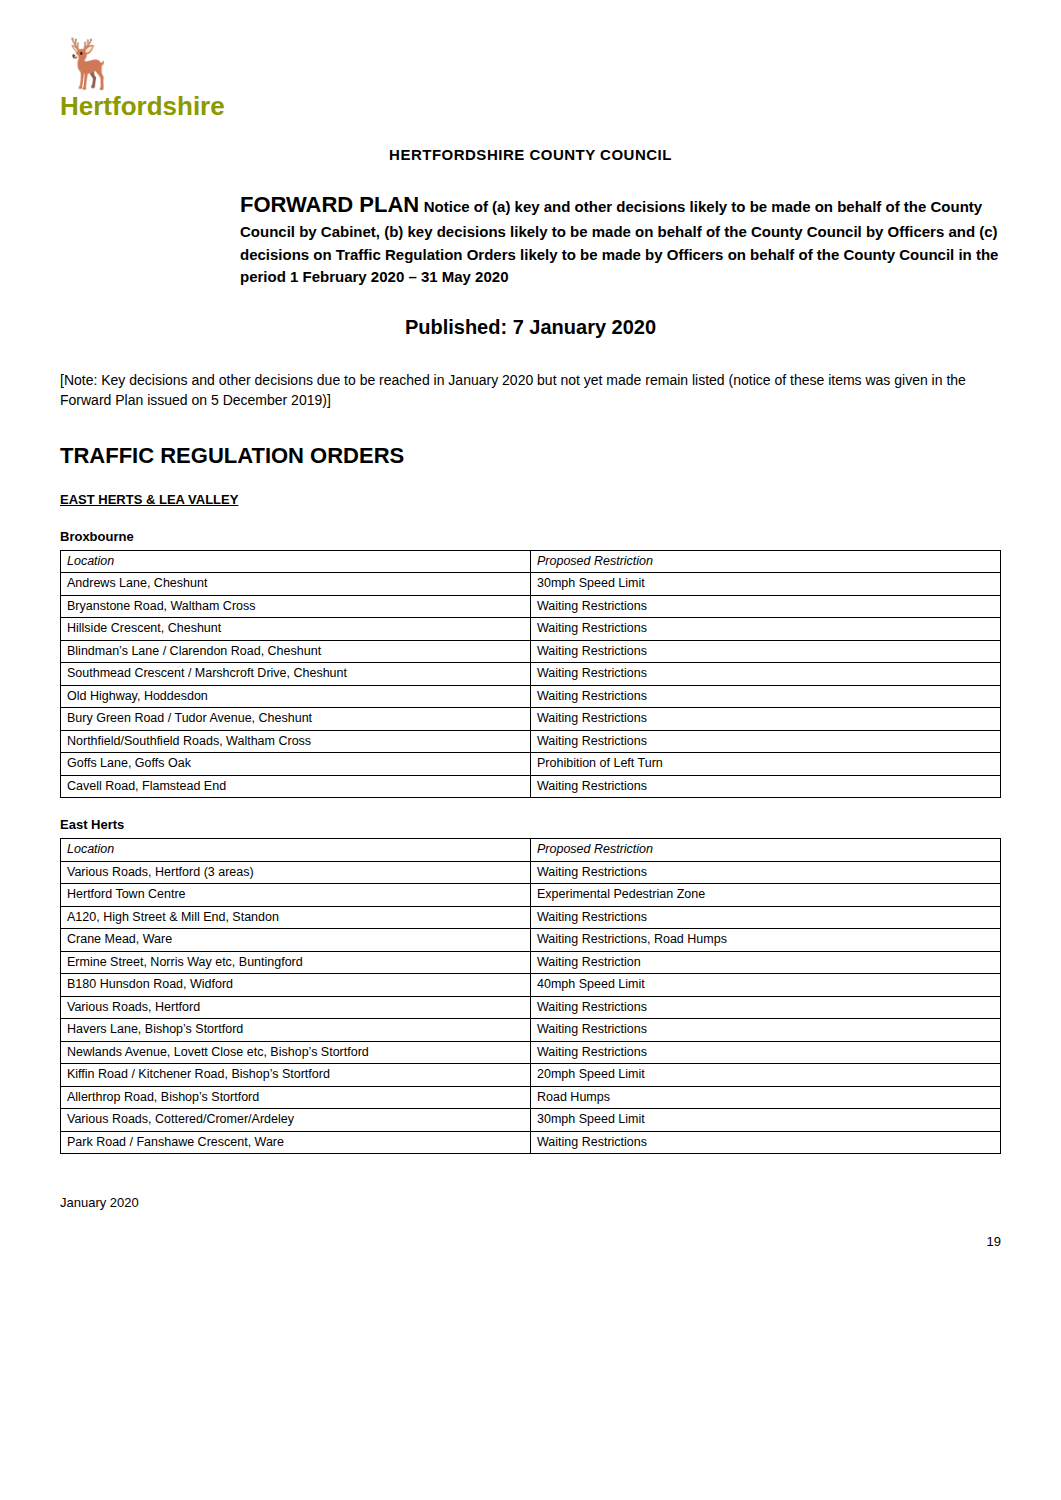🦌
Hertfordshire
HERTFORDSHIRE COUNTY COUNCIL
FORWARD PLAN Notice of (a) key and other decisions likely to be made on behalf of the County Council by Cabinet, (b) key decisions likely to be made on behalf of the County Council by Officers and (c) decisions on Traffic Regulation Orders likely to be made by Officers on behalf of the County Council in the period 1 February 2020 – 31 May 2020
Published: 7 January 2020
[Note: Key decisions and other decisions due to be reached in January 2020 but not yet made remain listed (notice of these items was given in the Forward Plan issued on 5 December 2019)]
TRAFFIC REGULATION ORDERS
EAST HERTS & LEA VALLEY
Broxbourne
| Location | Proposed Restriction |
| --- | --- |
| Andrews Lane, Cheshunt | 30mph Speed Limit |
| Bryanstone Road, Waltham Cross | Waiting Restrictions |
| Hillside Crescent, Cheshunt | Waiting Restrictions |
| Blindman’s Lane / Clarendon Road, Cheshunt | Waiting Restrictions |
| Southmead Crescent / Marshcroft Drive, Cheshunt | Waiting Restrictions |
| Old Highway, Hoddesdon | Waiting Restrictions |
| Bury Green Road / Tudor Avenue, Cheshunt | Waiting Restrictions |
| Northfield/Southfield Roads, Waltham Cross | Waiting Restrictions |
| Goffs Lane, Goffs Oak | Prohibition of Left Turn |
| Cavell Road, Flamstead End | Waiting Restrictions |
East Herts
| Location | Proposed Restriction |
| --- | --- |
| Various Roads, Hertford (3 areas) | Waiting Restrictions |
| Hertford Town Centre | Experimental Pedestrian Zone |
| A120, High Street & Mill End, Standon | Waiting Restrictions |
| Crane Mead, Ware | Waiting Restrictions, Road Humps |
| Ermine Street, Norris Way etc, Buntingford | Waiting Restriction |
| B180 Hunsdon Road, Widford | 40mph Speed Limit |
| Various Roads, Hertford | Waiting Restrictions |
| Havers Lane, Bishop’s Stortford | Waiting Restrictions |
| Newlands Avenue, Lovett Close etc, Bishop’s Stortford | Waiting Restrictions |
| Kiffin Road / Kitchener Road, Bishop’s Stortford | 20mph Speed Limit |
| Allerthrop Road, Bishop’s Stortford | Road Humps |
| Various Roads, Cottered/Cromer/Ardeley | 30mph Speed Limit |
| Park Road / Fanshawe Crescent, Ware | Waiting Restrictions |
January 2020
19